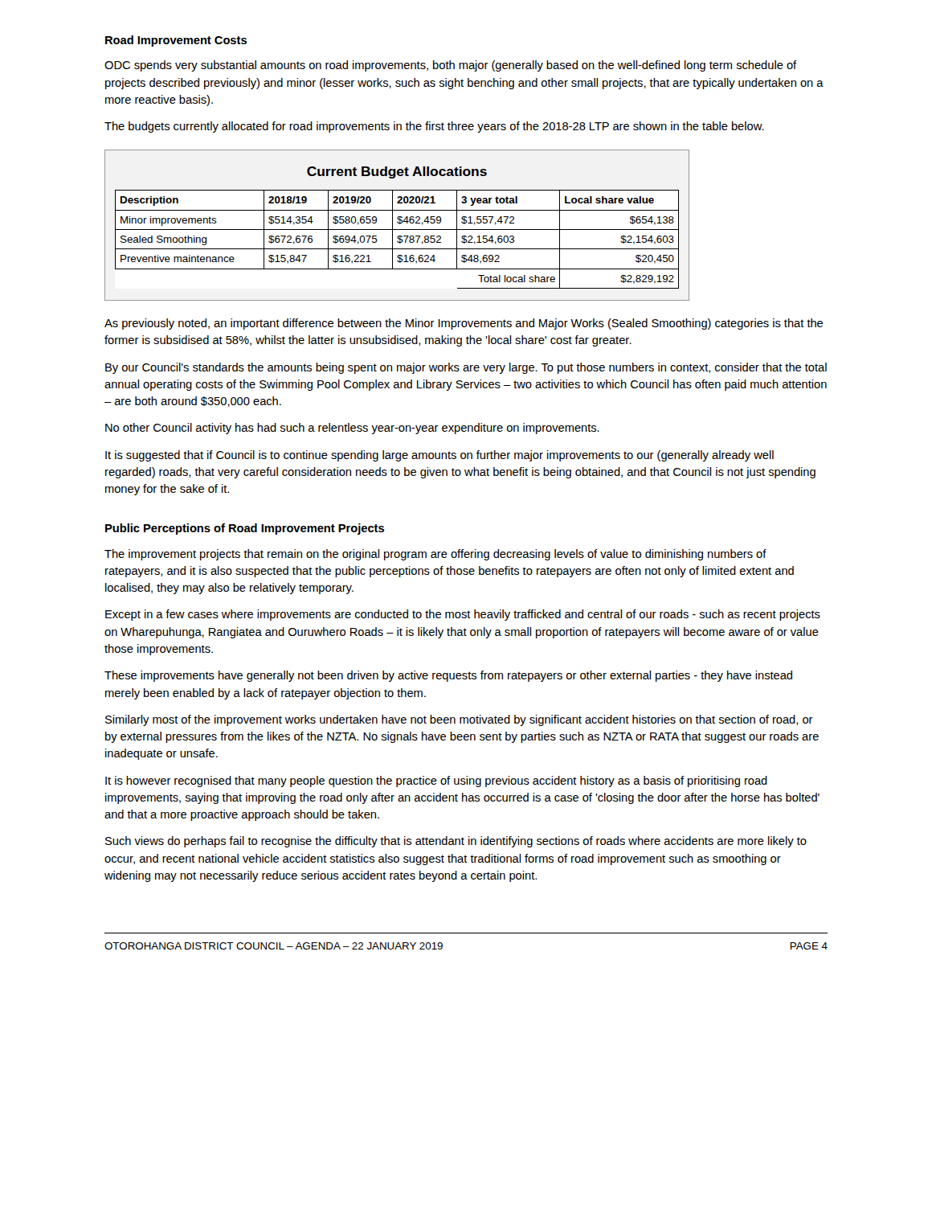Road Improvement Costs
ODC spends very substantial amounts on road improvements, both major (generally based on the well-defined long term schedule of projects described previously) and minor (lesser works, such as sight benching and other small projects, that are typically undertaken on a more reactive basis).
The budgets currently allocated for road improvements in the first three years of the 2018-28 LTP are shown in the table below.
Current Budget Allocations
| Description | 2018/19 | 2019/20 | 2020/21 | 3 year total | Local share value |
| --- | --- | --- | --- | --- | --- |
| Minor improvements | $514,354 | $580,659 | $462,459 | $1,557,472 | $654,138 |
| Sealed Smoothing | $672,676 | $694,075 | $787,852 | $2,154,603 | $2,154,603 |
| Preventive maintenance | $15,847 | $16,221 | $16,624 | $48,692 | $20,450 |
| | | | | Total local share | $2,829,192 |
As previously noted, an important difference between the Minor Improvements and Major Works (Sealed Smoothing) categories is that the former is subsidised at 58%, whilst the latter is unsubsidised, making the 'local share' cost far greater.
By our Council's standards the amounts being spent on major works are very large. To put those numbers in context, consider that the total annual operating costs of the Swimming Pool Complex and Library Services – two activities to which Council has often paid much attention – are both around $350,000 each.
No other Council activity has had such a relentless year-on-year expenditure on improvements.
It is suggested that if Council is to continue spending large amounts on further major improvements to our (generally already well regarded) roads, that very careful consideration needs to be given to what benefit is being obtained, and that Council is not just spending money for the sake of it.
Public Perceptions of Road Improvement Projects
The improvement projects that remain on the original program are offering decreasing levels of value to diminishing numbers of ratepayers, and it is also suspected that the public perceptions of those benefits to ratepayers are often not only of limited extent and localised, they may also be relatively temporary.
Except in a few cases where improvements are conducted to the most heavily trafficked and central of our roads - such as recent projects on Wharepuhunga, Rangiatea and Ouruwhero Roads – it is likely that only a small proportion of ratepayers will become aware of or value those improvements.
These improvements have generally not been driven by active requests from ratepayers or other external parties - they have instead merely been enabled by a lack of ratepayer objection to them.
Similarly most of the improvement works undertaken have not been motivated by significant accident histories on that section of road, or by external pressures from the likes of the NZTA. No signals have been sent by parties such as NZTA or RATA that suggest our roads are inadequate or unsafe.
It is however recognised that many people question the practice of using previous accident history as a basis of prioritising road improvements, saying that improving the road only after an accident has occurred is a case of 'closing the door after the horse has bolted' and that a more proactive approach should be taken.
Such views do perhaps fail to recognise the difficulty that is attendant in identifying sections of roads where accidents are more likely to occur, and recent national vehicle accident statistics also suggest that traditional forms of road improvement such as smoothing or widening may not necessarily reduce serious accident rates beyond a certain point.
OTOROHANGA DISTRICT COUNCIL – AGENDA – 22 JANUARY 2019 PAGE 4